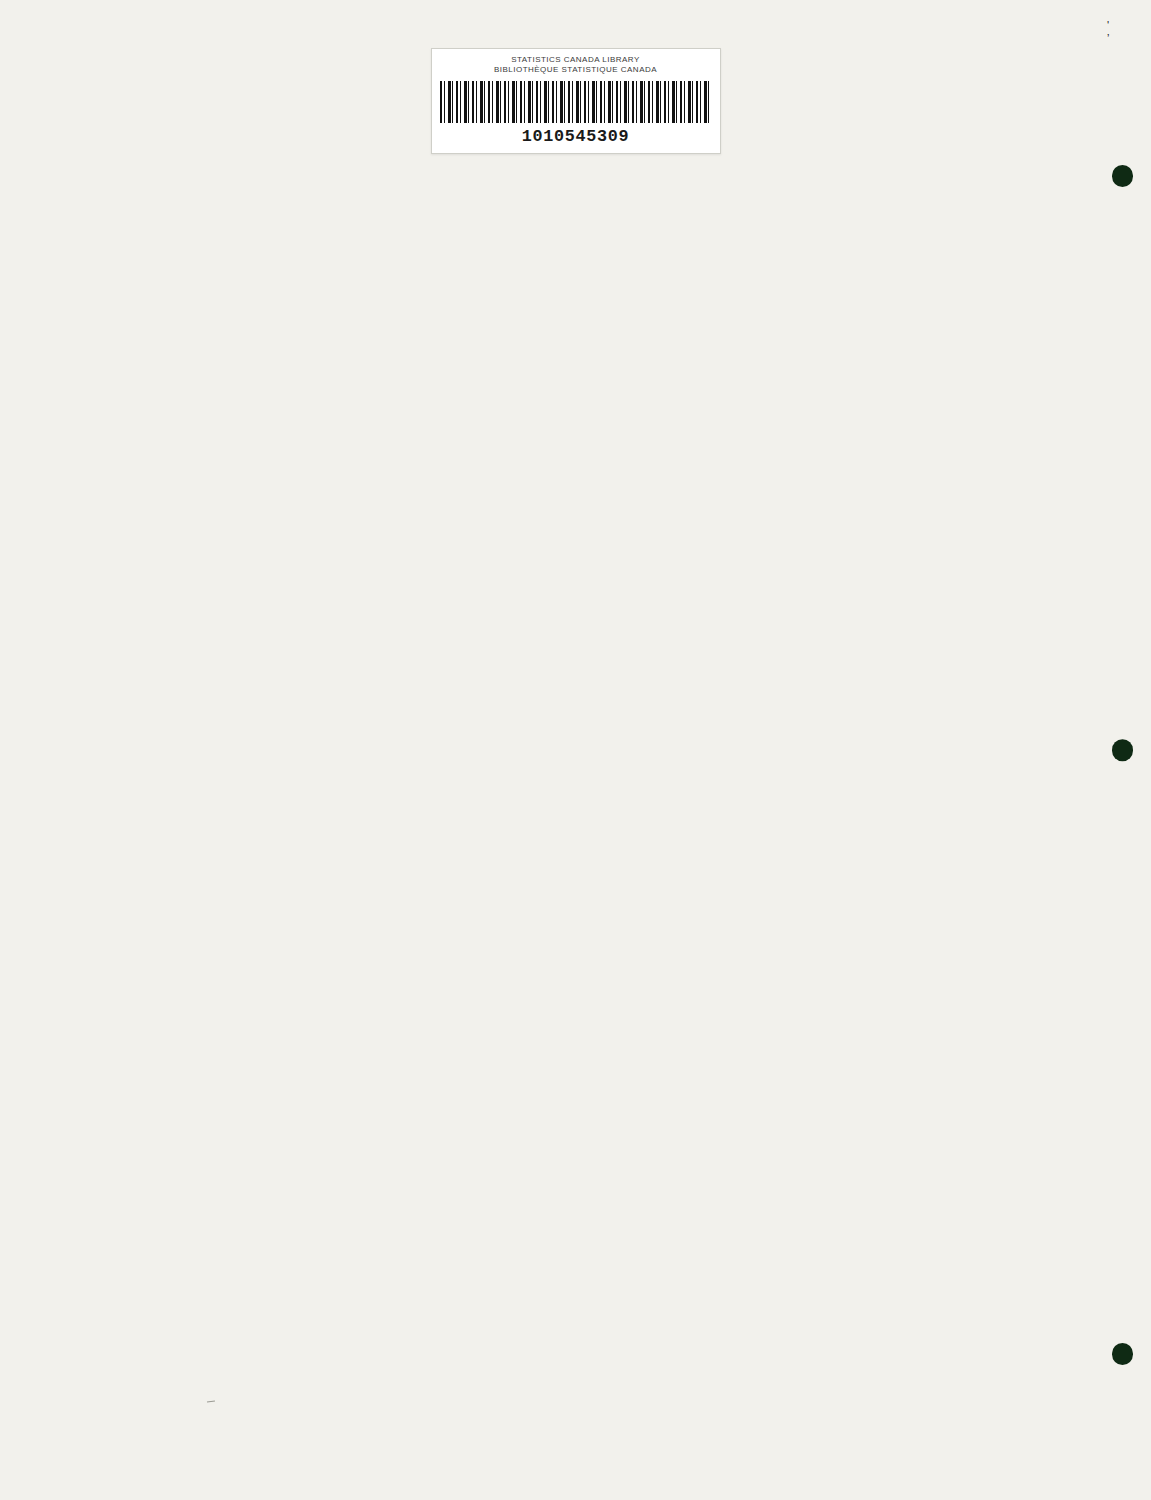Statistics Canada Library Bibliothèque Statistique Canada
1010545309
' ʼ